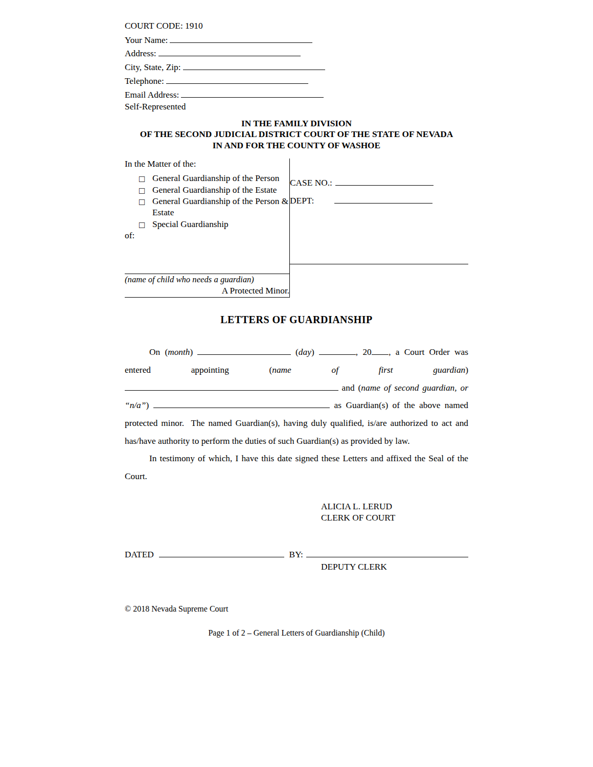COURT CODE: 1910
Your Name:
Address:
City, State, Zip:
Telephone:
Email Address:
Self-Represented
IN THE FAMILY DIVISION
OF THE SECOND JUDICIAL DISTRICT COURT OF THE STATE OF NEVADA
IN AND FOR THE COUNTY OF WASHOE
| In the Matter of the: General Guardianship of the Person General Guardianship of the Estate General Guardianship of the Person & Estate Special Guardianship of: ( name of child who needs a guardian ) A Protected Minor. | CASE NO.: DEPT: |
LETTERS OF GUARDIANSHIP
On (month) (day) , 20 , a Court Order was entered appointing (name of first guardian) and (name of second guardian, or “n/a”) as Guardian(s) of the above named protected minor. The named Guardian(s), having duly qualified, is/are authorized to act and has/have authority to perform the duties of such Guardian(s) as provided by law.
In testimony of which, I have this date signed these Letters and affixed the Seal of the Court.
ALICIA L. LERUD
CLERK OF COURT
DATED BY:
DEPUTY CLERK
© 2018 Nevada Supreme Court
Page 1 of 2 – General Letters of Guardianship (Child)